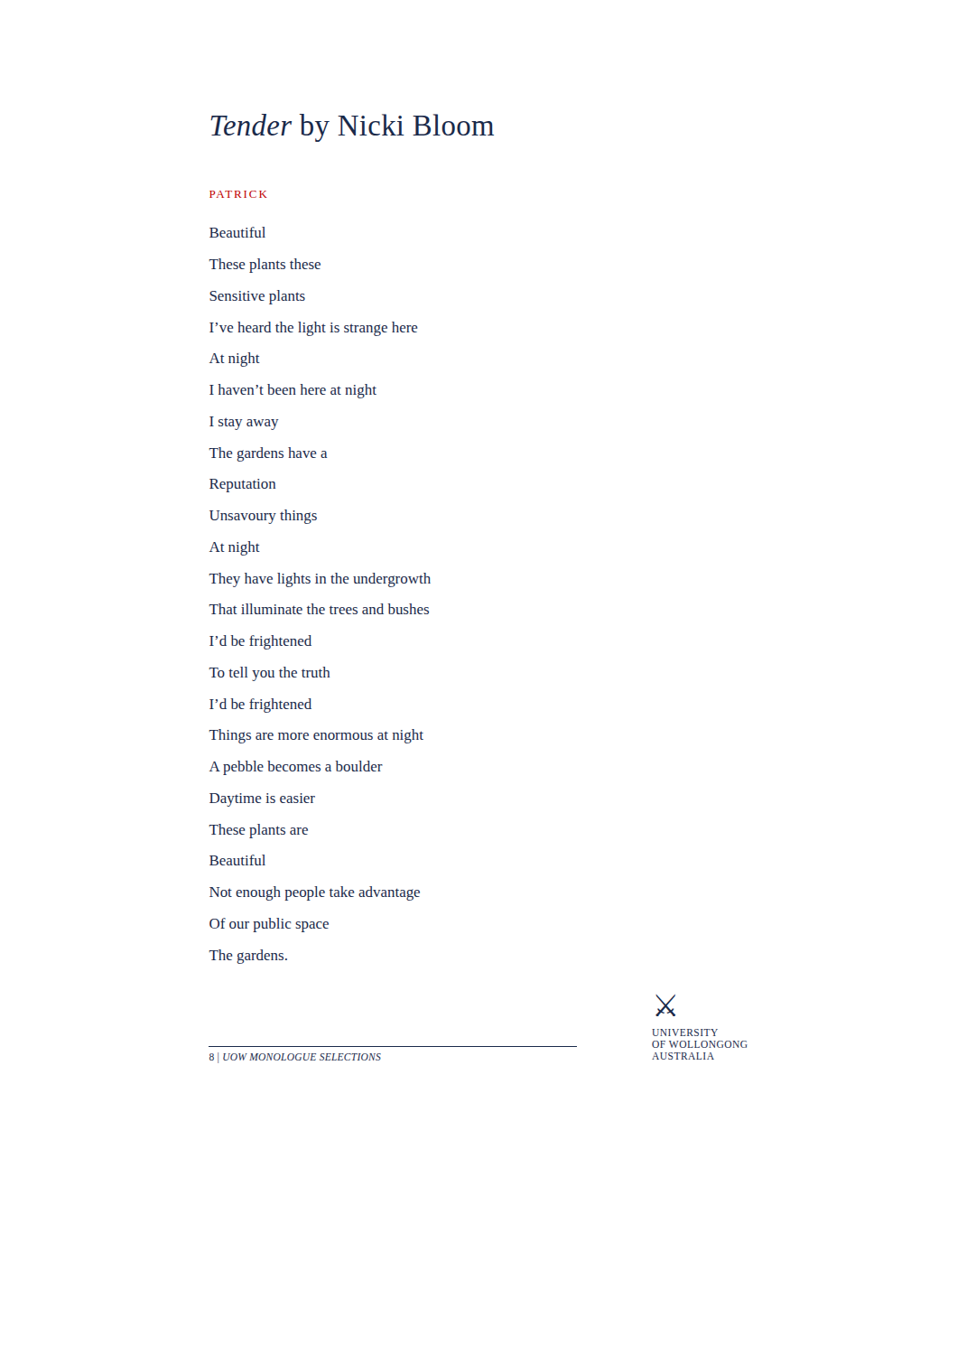Tender by Nicki Bloom
PATRICK
Beautiful
These plants these
Sensitive plants
I’ve heard the light is strange here
At night
I haven’t been here at night
I stay away
The gardens have a
Reputation
Unsavoury things
At night
They have lights in the undergrowth
That illuminate the trees and bushes
I’d be frightened
To tell you the truth
I’d be frightened
Things are more enormous at night
A pebble becomes a boulder
Daytime is easier
These plants are
Beautiful
Not enough people take advantage
Of our public space
The gardens.
8 | UOW MONOLOGUE SELECTIONS
⚔ University of Wollongong Australia